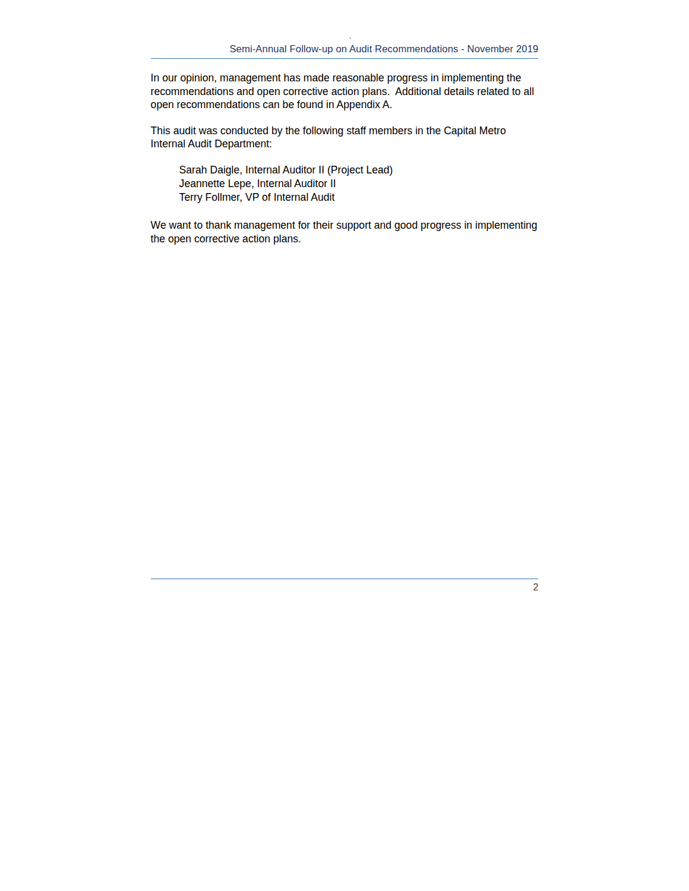.
Semi-Annual Follow-up on Audit Recommendations - November 2019
In our opinion, management has made reasonable progress in implementing the recommendations and open corrective action plans. Additional details related to all open recommendations can be found in Appendix A.
This audit was conducted by the following staff members in the Capital Metro Internal Audit Department:
Sarah Daigle, Internal Auditor II (Project Lead)
Jeannette Lepe, Internal Auditor II
Terry Follmer, VP of Internal Audit
We want to thank management for their support and good progress in implementing the open corrective action plans.
2